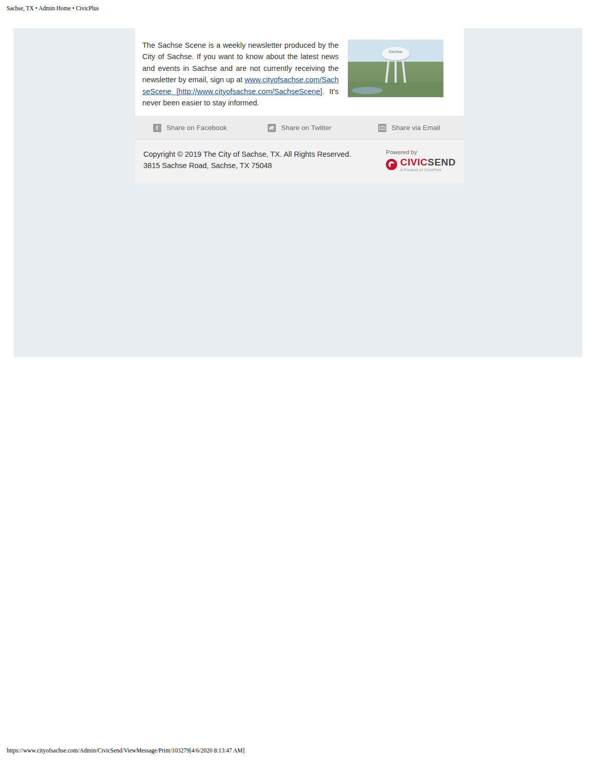Sachse, TX • Admin Home • CivicPlus
The Sachse Scene is a weekly newsletter produced by the City of Sachse. If you want to know about the latest news and events in Sachse and are not currently receiving the newsletter by email, sign up at www.cityofsachse.com/SachseScene [http://www.cityofsachse.com/SachseScene]. It's never been easier to stay informed.
Sachse
fShare on Facebook
Share on Twitter
Share via Email
Copyright © 2019 The City of Sachse, TX. All Rights Reserved.
3815 Sachse Road, Sachse, TX 75048
Powered by
CIVIC SEND
A Product of CivicPlus
https://www.cityofsachse.com/Admin/CivicSend/ViewMessage/Print/103279[4/6/2020 8:13:47 AM]